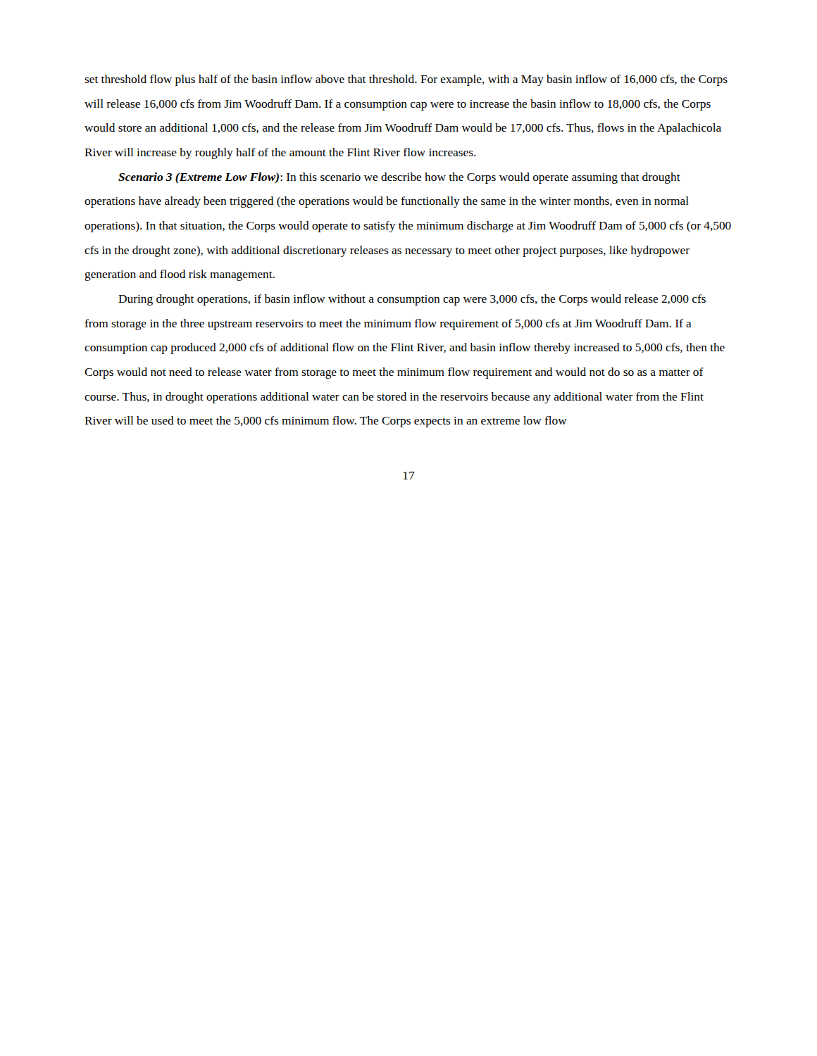set threshold flow plus half of the basin inflow above that threshold. For example, with a May basin inflow of 16,000 cfs, the Corps will release 16,000 cfs from Jim Woodruff Dam. If a consumption cap were to increase the basin inflow to 18,000 cfs, the Corps would store an additional 1,000 cfs, and the release from Jim Woodruff Dam would be 17,000 cfs. Thus, flows in the Apalachicola River will increase by roughly half of the amount the Flint River flow increases.
Scenario 3 (Extreme Low Flow): In this scenario we describe how the Corps would operate assuming that drought operations have already been triggered (the operations would be functionally the same in the winter months, even in normal operations). In that situation, the Corps would operate to satisfy the minimum discharge at Jim Woodruff Dam of 5,000 cfs (or 4,500 cfs in the drought zone), with additional discretionary releases as necessary to meet other project purposes, like hydropower generation and flood risk management.
During drought operations, if basin inflow without a consumption cap were 3,000 cfs, the Corps would release 2,000 cfs from storage in the three upstream reservoirs to meet the minimum flow requirement of 5,000 cfs at Jim Woodruff Dam. If a consumption cap produced 2,000 cfs of additional flow on the Flint River, and basin inflow thereby increased to 5,000 cfs, then the Corps would not need to release water from storage to meet the minimum flow requirement and would not do so as a matter of course. Thus, in drought operations additional water can be stored in the reservoirs because any additional water from the Flint River will be used to meet the 5,000 cfs minimum flow. The Corps expects in an extreme low flow
17